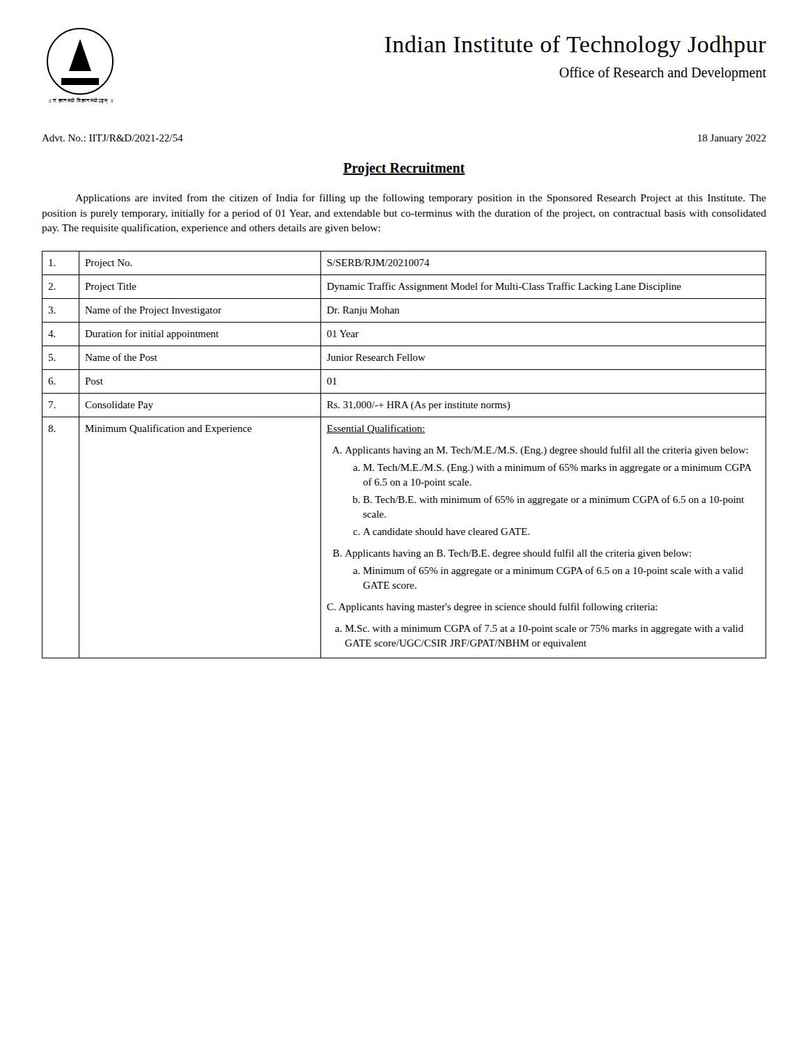॥ तं ज्ञानमयो विज्ञानमयोऽहम् ॥
Indian Institute of Technology Jodhpur
Office of Research and Development
Advt. No.: IITJ/R&D/2021-22/54 18 January 2022
Project Recruitment
Applications are invited from the citizen of India for filling up the following temporary position in the Sponsored Research Project at this Institute. The position is purely temporary, initially for a period of 01 Year, and extendable but co-terminus with the duration of the project, on contractual basis with consolidated pay. The requisite qualification, experience and others details are given below:
| 1. | Project No. | S/SERB/RJM/20210074 |
| 2. | Project Title | Dynamic Traffic Assignment Model for Multi-Class Traffic Lacking Lane Discipline |
| 3. | Name of the Project Investigator | Dr. Ranju Mohan |
| 4. | Duration for initial appointment | 01 Year |
| 5. | Name of the Post | Junior Research Fellow |
| 6. | Post | 01 |
| 7. | Consolidate Pay | Rs. 31,000/-+ HRA (As per institute norms) |
| 8. | Minimum Qualification and Experience | Essential Qualification: Applicants having an M. Tech/M.E./M.S. (Eng.) degree should fulfil all the criteria given below: M. Tech/M.E./M.S. (Eng.) with a minimum of 65% marks in aggregate or a minimum CGPA of 6.5 on a 10-point scale. B. Tech/B.E. with minimum of 65% in aggregate or a minimum CGPA of 6.5 on a 10-point scale. A candidate should have cleared GATE. Applicants having an B. Tech/B.E. degree should fulfil all the criteria given below: Minimum of 65% in aggregate or a minimum CGPA of 6.5 on a 10-point scale with a valid GATE score. C. Applicants having master's degree in science should fulfil following criteria: M.Sc. with a minimum CGPA of 7.5 at a 10-point scale or 75% marks in aggregate with a valid GATE score/UGC/CSIR JRF/GPAT/NBHM or equivalent |